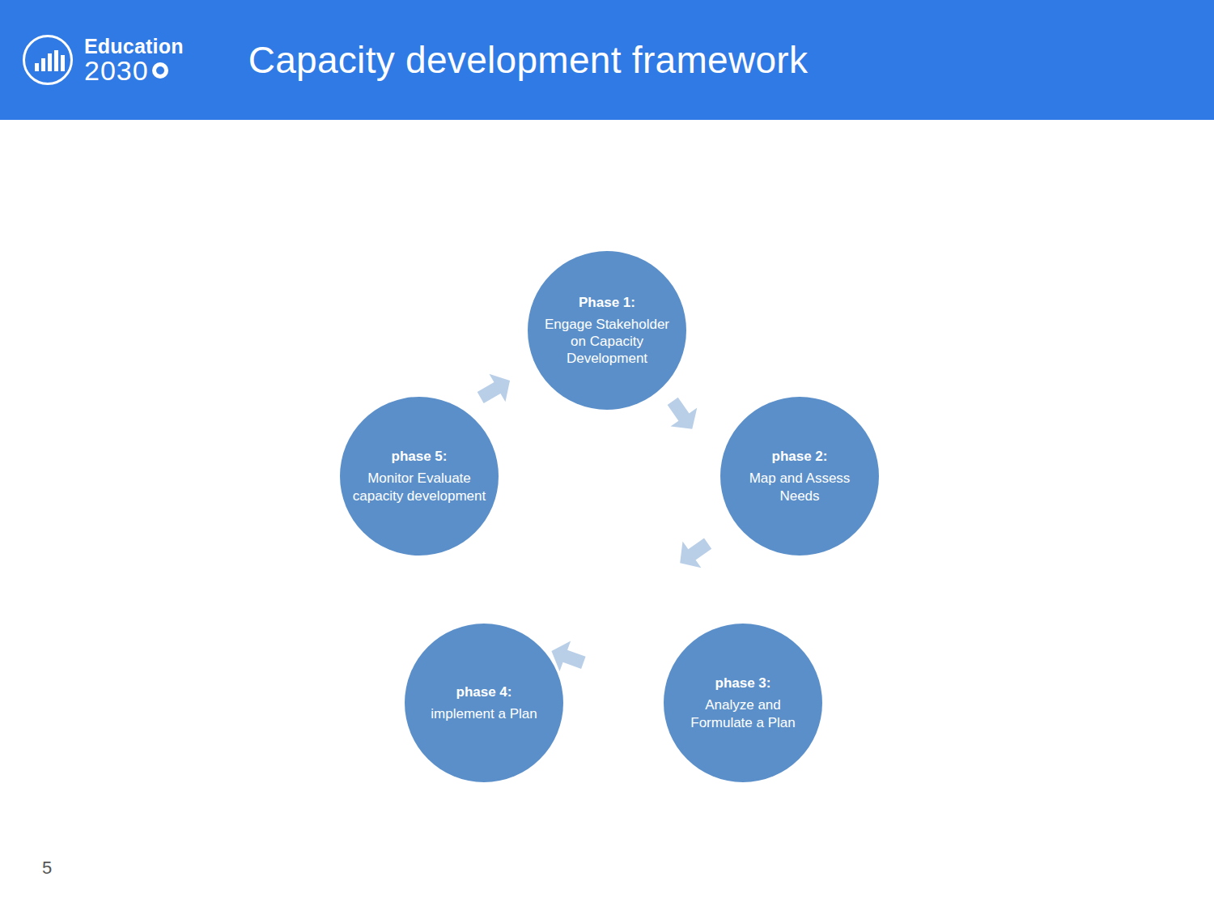Education
2030
Capacity development framework
Phase 1:
Engage Stakeholder on Capacity Development
phase 2:
Map and Assess Needs
phase 3:
Analyze and Formulate a Plan
phase 4:
implement a Plan
phase 5:
Monitor Evaluate capacity development
5